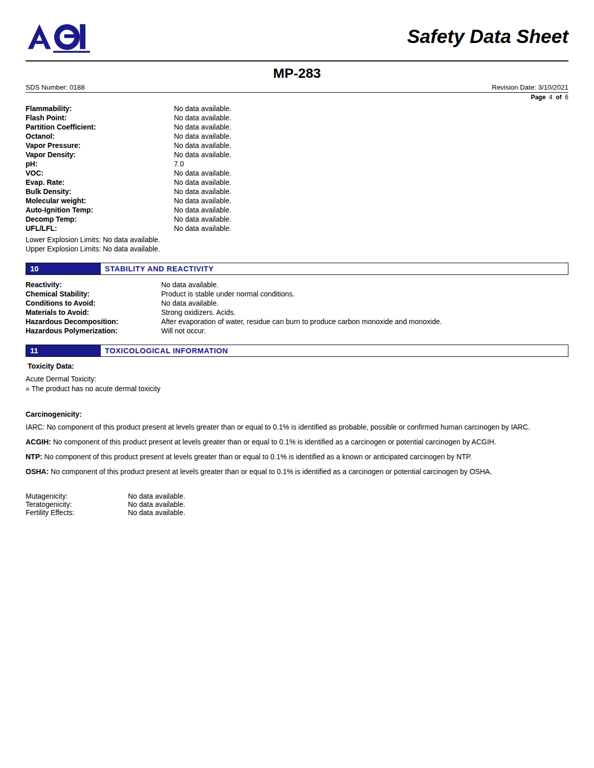Safety Data Sheet
MP-283
SDS Number: 0188
Revision Date: 3/10/2021
Page 4 of 6
| Flammability: | No data available. |
| Flash Point: | No data available. |
| Partition Coefficient: | No data available. |
| Octanol: | No data available. |
| Vapor Pressure: | No data available. |
| Vapor Density: | No data available. |
| pH: | 7.0 |
| VOC: | No data available. |
| Evap. Rate: | No data available. |
| Bulk Density: | No data available. |
| Molecular weight: | No data available. |
| Auto-Ignition Temp: | No data available. |
| Decomp Temp: | No data available. |
| UFL/LFL: | No data available. |
Lower Explosion Limits: No data available.
Upper Explosion Limits: No data available.
10
STABILITY AND REACTIVITY
| Reactivity: | No data available. |
| Chemical Stability: | Product is stable under normal conditions. |
| Conditions to Avoid: | No data available. |
| Materials to Avoid: | Strong oxidizers. Acids. |
| Hazardous Decomposition: | After evaporation of water, residue can burn to produce carbon monoxide and monoxide. |
| Hazardous Polymerization: | Will not occur. |
11
TOXICOLOGICAL INFORMATION
Toxicity Data:
Acute Dermal Toxicity:
» The product has no acute dermal toxicity
Carcinogenicity:
IARC: No component of this product present at levels greater than or equal to 0.1% is identified as probable, possible or confirmed human carcinogen by IARC.
ACGIH: No component of this product present at levels greater than or equal to 0.1% is identified as a carcinogen or potential carcinogen by ACGIH.
NTP: No component of this product present at levels greater than or equal to 0.1% is identified as a known or anticipated carcinogen by NTP.
OSHA: No component of this product present at levels greater than or equal to 0.1% is identified as a carcinogen or potential carcinogen by OSHA.
| Mutagenicity: | No data available. |
| Teratogenicity: | No data available. |
| Fertility Effects: | No data available. |